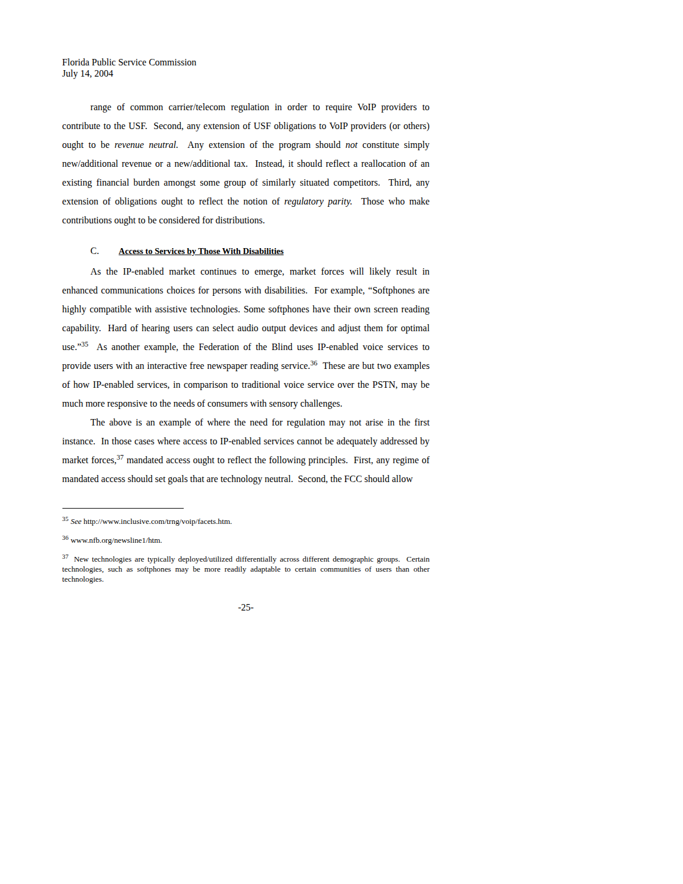Florida Public Service Commission
July 14, 2004
range of common carrier/telecom regulation in order to require VoIP providers to contribute to the USF. Second, any extension of USF obligations to VoIP providers (or others) ought to be revenue neutral. Any extension of the program should not constitute simply new/additional revenue or a new/additional tax. Instead, it should reflect a reallocation of an existing financial burden amongst some group of similarly situated competitors. Third, any extension of obligations ought to reflect the notion of regulatory parity. Those who make contributions ought to be considered for distributions.
C. Access to Services by Those With Disabilities
As the IP-enabled market continues to emerge, market forces will likely result in enhanced communications choices for persons with disabilities. For example, “Softphones are highly compatible with assistive technologies. Some softphones have their own screen reading capability. Hard of hearing users can select audio output devices and adjust them for optimal use.”35 As another example, the Federation of the Blind uses IP-enabled voice services to provide users with an interactive free newspaper reading service.36 These are but two examples of how IP-enabled services, in comparison to traditional voice service over the PSTN, may be much more responsive to the needs of consumers with sensory challenges.
The above is an example of where the need for regulation may not arise in the first instance. In those cases where access to IP-enabled services cannot be adequately addressed by market forces,37 mandated access ought to reflect the following principles. First, any regime of mandated access should set goals that are technology neutral. Second, the FCC should allow
35 See http://www.inclusive.com/trng/voip/facets.htm.
36www.nfb.org/newsline1/htm.
37 New technologies are typically deployed/utilized differentially across different demographic groups. Certain technologies, such as softphones may be more readily adaptable to certain communities of users than other technologies.
-25-